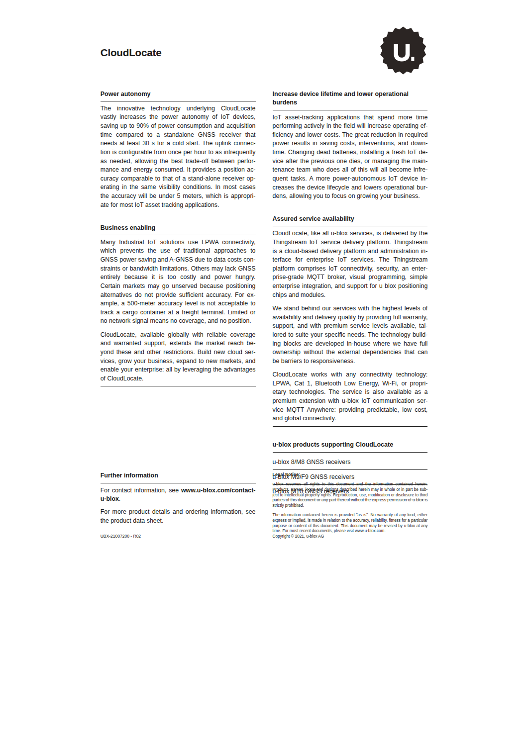CloudLocate
Power autonomy
The innovative technology underlying CloudLocate vastly increases the power autonomy of IoT devices, saving up to 90% of power consumption and acquisition time compared to a standalone GNSS receiver that needs at least 30 s for a cold start. The uplink connection is configurable from once per hour to as infrequently as needed, allowing the best trade-off between performance and energy consumed. It provides a position accuracy comparable to that of a stand-alone receiver operating in the same visibility conditions. In most cases the accuracy will be under 5 meters, which is appropriate for most IoT asset tracking applications.
Business enabling
Many Industrial IoT solutions use LPWA connectivity, which prevents the use of traditional approaches to GNSS power saving and A-GNSS due to data costs constraints or bandwidth limitations. Others may lack GNSS entirely because it is too costly and power hungry. Certain markets may go unserved because positioning alternatives do not provide sufficient accuracy. For example, a 500-meter accuracy level is not acceptable to track a cargo container at a freight terminal. Limited or no network signal means no coverage, and no position.
CloudLocate, available globally with reliable coverage and warranted support, extends the market reach beyond these and other restrictions. Build new cloud services, grow your business, expand to new markets, and enable your enterprise: all by leveraging the advantages of CloudLocate.
Increase device lifetime and lower operational burdens
IoT asset-tracking applications that spend more time performing actively in the field will increase operating efficiency and lower costs. The great reduction in required power results in saving costs, interventions, and downtime. Changing dead batteries, installing a fresh IoT device after the previous one dies, or managing the maintenance team who does all of this will all become infrequent tasks. A more power-autonomous IoT device increases the device lifecycle and lowers operational burdens, allowing you to focus on growing your business.
Assured service availability
CloudLocate, like all u-blox services, is delivered by the Thingstream IoT service delivery platform. Thingstream is a cloud-based delivery platform and administration interface for enterprise IoT services. The Thingstream platform comprises IoT connectivity, security, an enterprise-grade MQTT broker, visual programming, simple enterprise integration, and support for u blox positioning chips and modules.
We stand behind our services with the highest levels of availability and delivery quality by providing full warranty, support, and with premium service levels available, tailored to suite your specific needs. The technology building blocks are developed in-house where we have full ownership without the external dependencies that can be barriers to responsiveness.
CloudLocate works with any connectivity technology: LPWA, Cat 1, Bluetooth Low Energy, Wi-Fi, or proprietary technologies. The service is also available as a premium extension with u-blox IoT communication service MQTT Anywhere: providing predictable, low cost, and global connectivity.
u-blox products supporting CloudLocate
| u-blox 8/M8 GNSS receivers |
| u-blox M9/F9 GNSS receivers |
| u-blox M10 GNSS receivers |
Further information
For contact information, see www.u-blox.com/contact-u-blox.
For more product details and ordering information, see the product data sheet.
UBX-21007200 - R02
Legal Notice:
u-blox reserves all rights to this document and the information contained herein. Products, names, logos and designs described herein may in whole or in part be subject to intellectual property rights. Reproduction, use, modification or disclosure to third parties of this document or any part thereof without the express permission of u-blox is strictly prohibited.
The information contained herein is provided "as is". No warranty of any kind, either express or implied, is made in relation to the accuracy, reliability, fitness for a particular purpose or content of this document. This document may be revised by u-blox at any time. For most recent documents, please visit www.u-blox.com.
Copyright © 2021, u-blox AG